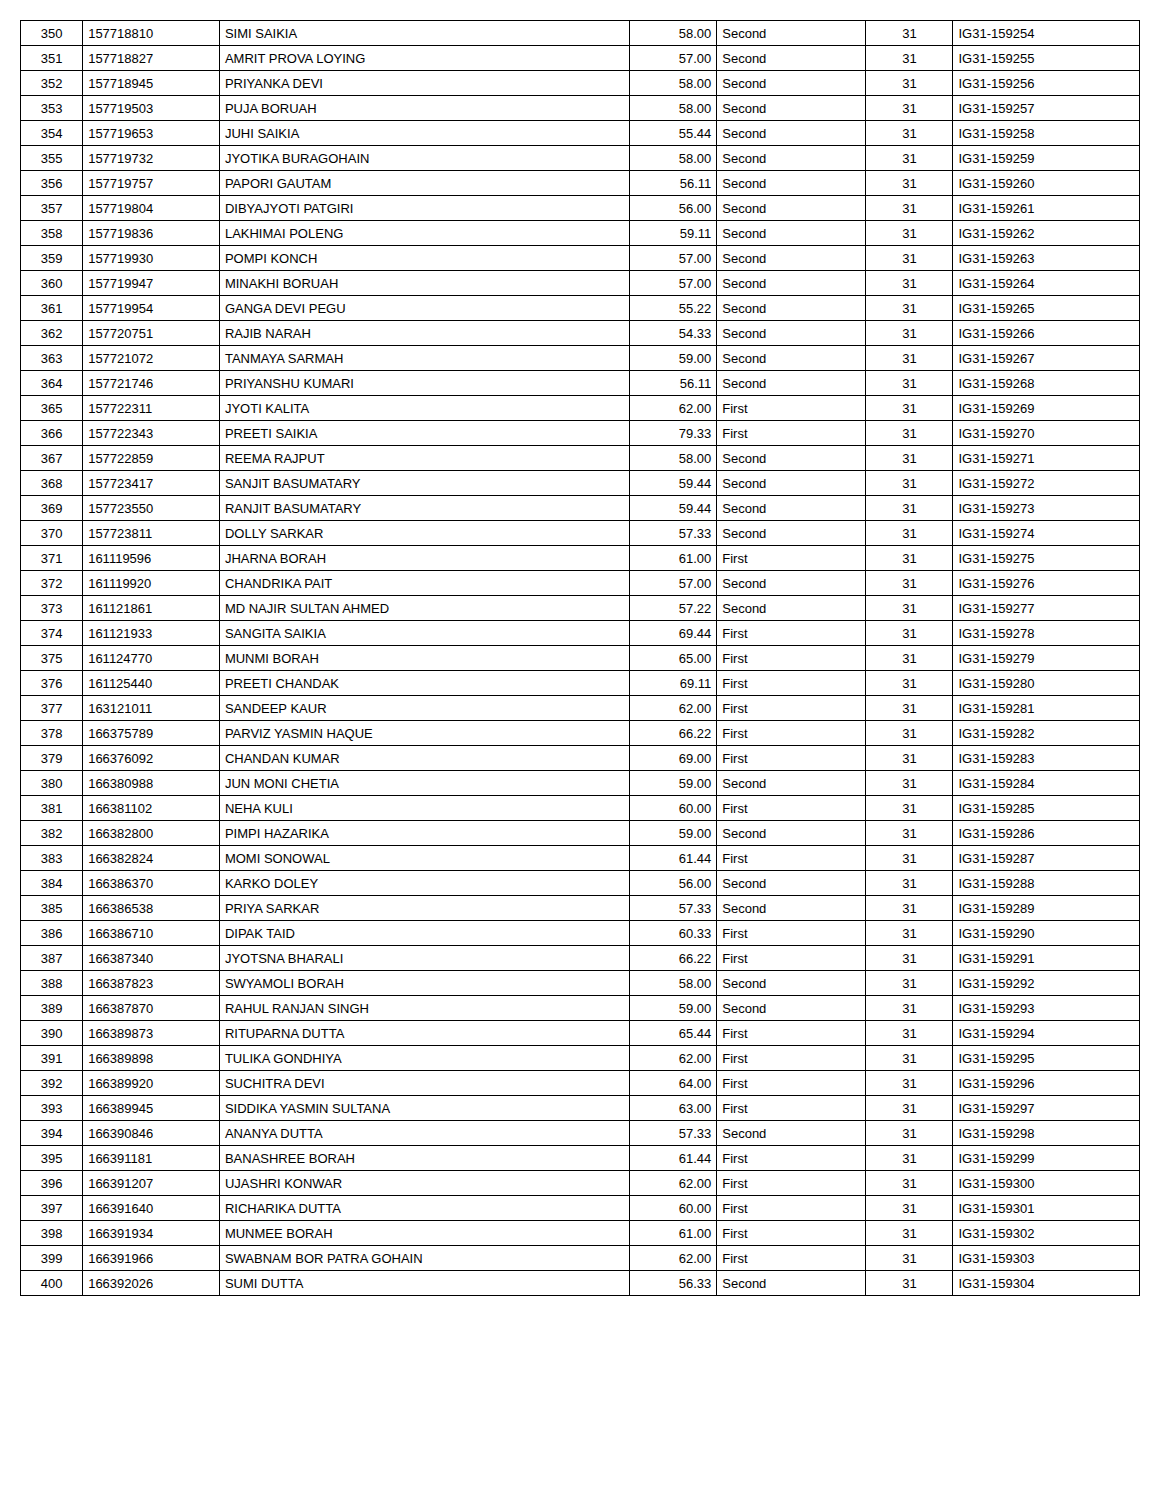| 350 | 157718810 | SIMI SAIKIA | 58.00 | Second | 31 | IG31-159254 |
| 351 | 157718827 | AMRIT PROVA LOYING | 57.00 | Second | 31 | IG31-159255 |
| 352 | 157718945 | PRIYANKA DEVI | 58.00 | Second | 31 | IG31-159256 |
| 353 | 157719503 | PUJA BORUAH | 58.00 | Second | 31 | IG31-159257 |
| 354 | 157719653 | JUHI SAIKIA | 55.44 | Second | 31 | IG31-159258 |
| 355 | 157719732 | JYOTIKA BURAGOHAIN | 58.00 | Second | 31 | IG31-159259 |
| 356 | 157719757 | PAPORI GAUTAM | 56.11 | Second | 31 | IG31-159260 |
| 357 | 157719804 | DIBYAJYOTI PATGIRI | 56.00 | Second | 31 | IG31-159261 |
| 358 | 157719836 | LAKHIMAI POLENG | 59.11 | Second | 31 | IG31-159262 |
| 359 | 157719930 | POMPI KONCH | 57.00 | Second | 31 | IG31-159263 |
| 360 | 157719947 | MINAKHI BORUAH | 57.00 | Second | 31 | IG31-159264 |
| 361 | 157719954 | GANGA DEVI PEGU | 55.22 | Second | 31 | IG31-159265 |
| 362 | 157720751 | RAJIB NARAH | 54.33 | Second | 31 | IG31-159266 |
| 363 | 157721072 | TANMAYA SARMAH | 59.00 | Second | 31 | IG31-159267 |
| 364 | 157721746 | PRIYANSHU KUMARI | 56.11 | Second | 31 | IG31-159268 |
| 365 | 157722311 | JYOTI KALITA | 62.00 | First | 31 | IG31-159269 |
| 366 | 157722343 | PREETI SAIKIA | 79.33 | First | 31 | IG31-159270 |
| 367 | 157722859 | REEMA RAJPUT | 58.00 | Second | 31 | IG31-159271 |
| 368 | 157723417 | SANJIT BASUMATARY | 59.44 | Second | 31 | IG31-159272 |
| 369 | 157723550 | RANJIT BASUMATARY | 59.44 | Second | 31 | IG31-159273 |
| 370 | 157723811 | DOLLY SARKAR | 57.33 | Second | 31 | IG31-159274 |
| 371 | 161119596 | JHARNA BORAH | 61.00 | First | 31 | IG31-159275 |
| 372 | 161119920 | CHANDRIKA PAIT | 57.00 | Second | 31 | IG31-159276 |
| 373 | 161121861 | MD NAJIR SULTAN AHMED | 57.22 | Second | 31 | IG31-159277 |
| 374 | 161121933 | SANGITA SAIKIA | 69.44 | First | 31 | IG31-159278 |
| 375 | 161124770 | MUNMI BORAH | 65.00 | First | 31 | IG31-159279 |
| 376 | 161125440 | PREETI CHANDAK | 69.11 | First | 31 | IG31-159280 |
| 377 | 163121011 | SANDEEP KAUR | 62.00 | First | 31 | IG31-159281 |
| 378 | 166375789 | PARVIZ YASMIN HAQUE | 66.22 | First | 31 | IG31-159282 |
| 379 | 166376092 | CHANDAN KUMAR | 69.00 | First | 31 | IG31-159283 |
| 380 | 166380988 | JUN MONI CHETIA | 59.00 | Second | 31 | IG31-159284 |
| 381 | 166381102 | NEHA KULI | 60.00 | First | 31 | IG31-159285 |
| 382 | 166382800 | PIMPI HAZARIKA | 59.00 | Second | 31 | IG31-159286 |
| 383 | 166382824 | MOMI SONOWAL | 61.44 | First | 31 | IG31-159287 |
| 384 | 166386370 | KARKO DOLEY | 56.00 | Second | 31 | IG31-159288 |
| 385 | 166386538 | PRIYA SARKAR | 57.33 | Second | 31 | IG31-159289 |
| 386 | 166386710 | DIPAK TAID | 60.33 | First | 31 | IG31-159290 |
| 387 | 166387340 | JYOTSNA BHARALI | 66.22 | First | 31 | IG31-159291 |
| 388 | 166387823 | SWYAMOLI BORAH | 58.00 | Second | 31 | IG31-159292 |
| 389 | 166387870 | RAHUL RANJAN SINGH | 59.00 | Second | 31 | IG31-159293 |
| 390 | 166389873 | RITUPARNA DUTTA | 65.44 | First | 31 | IG31-159294 |
| 391 | 166389898 | TULIKA GONDHIYA | 62.00 | First | 31 | IG31-159295 |
| 392 | 166389920 | SUCHITRA DEVI | 64.00 | First | 31 | IG31-159296 |
| 393 | 166389945 | SIDDIKA YASMIN SULTANA | 63.00 | First | 31 | IG31-159297 |
| 394 | 166390846 | ANANYA DUTTA | 57.33 | Second | 31 | IG31-159298 |
| 395 | 166391181 | BANASHREE BORAH | 61.44 | First | 31 | IG31-159299 |
| 396 | 166391207 | UJASHRI KONWAR | 62.00 | First | 31 | IG31-159300 |
| 397 | 166391640 | RICHARIKA DUTTA | 60.00 | First | 31 | IG31-159301 |
| 398 | 166391934 | MUNMEE BORAH | 61.00 | First | 31 | IG31-159302 |
| 399 | 166391966 | SWABNAM BOR PATRA GOHAIN | 62.00 | First | 31 | IG31-159303 |
| 400 | 166392026 | SUMI DUTTA | 56.33 | Second | 31 | IG31-159304 |